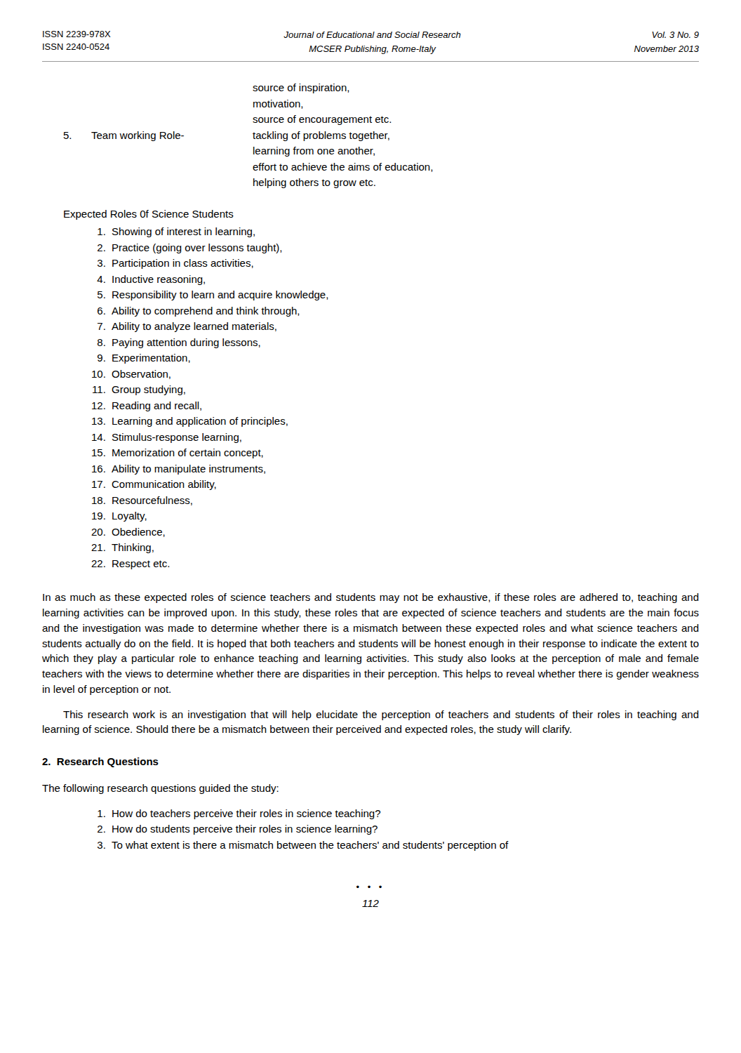ISSN 2239-978X
ISSN 2240-0524
Journal of Educational and Social Research
MCSER Publishing, Rome-Italy
Vol. 3 No. 9
November 2013
source of inspiration,
motivation,
source of encouragement etc.
5.
Team working Role-
tackling of problems together,
learning from one another,
effort to achieve the aims of education,
helping others to grow etc.
Expected Roles 0f Science Students
Showing of interest in learning,
Practice (going over lessons taught),
Participation in class activities,
Inductive reasoning,
Responsibility to learn and acquire knowledge,
Ability to comprehend and think through,
Ability to analyze learned materials,
Paying attention during lessons,
Experimentation,
Observation,
Group studying,
Reading and recall,
Learning and application of principles,
Stimulus-response learning,
Memorization of certain concept,
Ability to manipulate instruments,
Communication ability,
Resourcefulness,
Loyalty,
Obedience,
Thinking,
Respect etc.
In as much as these expected roles of science teachers and students may not be exhaustive, if these roles are adhered to, teaching and learning activities can be improved upon. In this study, these roles that are expected of science teachers and students are the main focus and the investigation was made to determine whether there is a mismatch between these expected roles and what science teachers and students actually do on the field. It is hoped that both teachers and students will be honest enough in their response to indicate the extent to which they play a particular role to enhance teaching and learning activities. This study also looks at the perception of male and female teachers with the views to determine whether there are disparities in their perception. This helps to reveal whether there is gender weakness in level of perception or not.
This research work is an investigation that will help elucidate the perception of teachers and students of their roles in teaching and learning of science. Should there be a mismatch between their perceived and expected roles, the study will clarify.
2. Research Questions
The following research questions guided the study:
How do teachers perceive their roles in science teaching?
How do students perceive their roles in science learning?
To what extent is there a mismatch between the teachers' and students' perception of
• • •
112